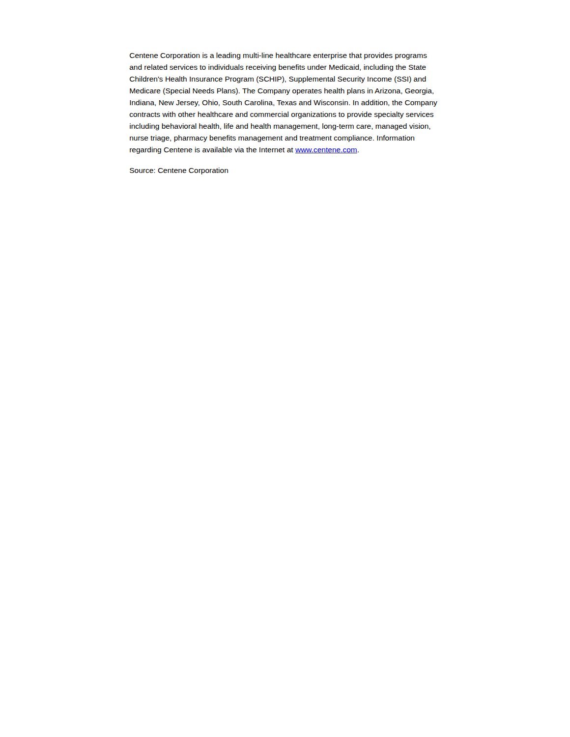Centene Corporation is a leading multi-line healthcare enterprise that provides programs and related services to individuals receiving benefits under Medicaid, including the State Children's Health Insurance Program (SCHIP), Supplemental Security Income (SSI) and Medicare (Special Needs Plans). The Company operates health plans in Arizona, Georgia, Indiana, New Jersey, Ohio, South Carolina, Texas and Wisconsin. In addition, the Company contracts with other healthcare and commercial organizations to provide specialty services including behavioral health, life and health management, long-term care, managed vision, nurse triage, pharmacy benefits management and treatment compliance. Information regarding Centene is available via the Internet at www.centene.com.
Source: Centene Corporation